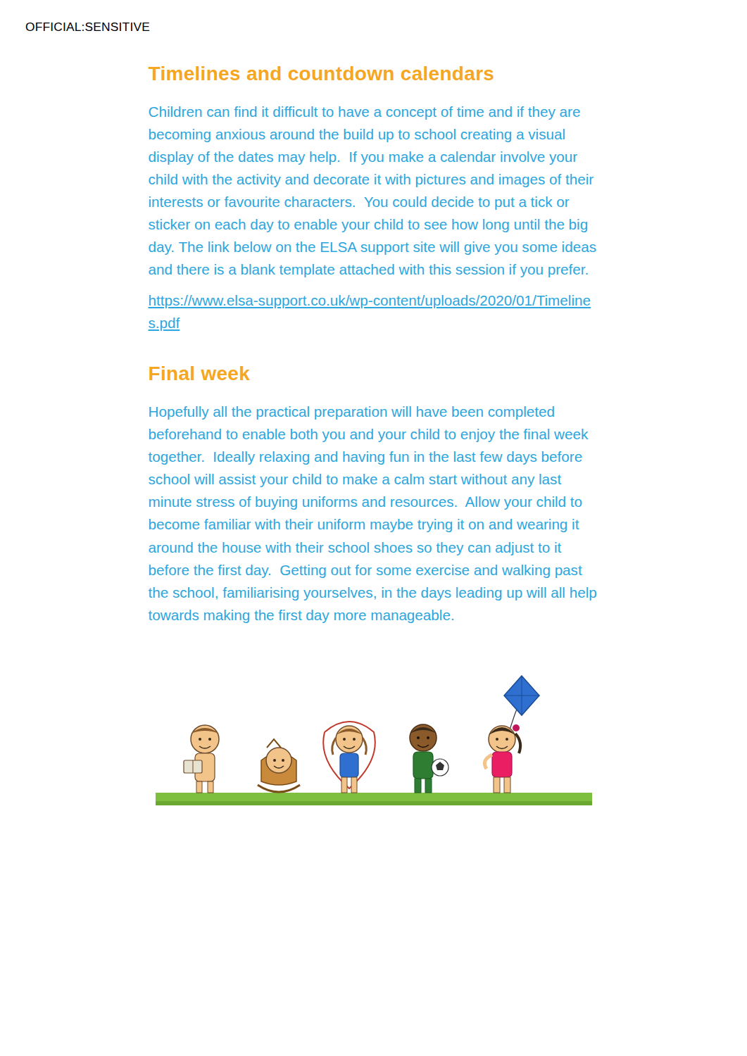OFFICIAL:SENSITIVE
Timelines and countdown calendars
Children can find it difficult to have a concept of time and if they are becoming anxious around the build up to school creating a visual display of the dates may help. If you make a calendar involve your child with the activity and decorate it with pictures and images of their interests or favourite characters. You could decide to put a tick or sticker on each day to enable your child to see how long until the big day. The link below on the ELSA support site will give you some ideas and there is a blank template attached with this session if you prefer.
https://www.elsa-support.co.uk/wp-content/uploads/2020/01/Timelines.pdf
Final week
Hopefully all the practical preparation will have been completed beforehand to enable both you and your child to enjoy the final week together. Ideally relaxing and having fun in the last few days before school will assist your child to make a calm start without any last minute stress of buying uniforms and resources. Allow your child to become familiar with their uniform maybe trying it on and wearing it around the house with their school shoes so they can adjust to it before the first day. Getting out for some exercise and walking past the school, familiarising yourselves, in the days leading up will all help towards making the first day more manageable.